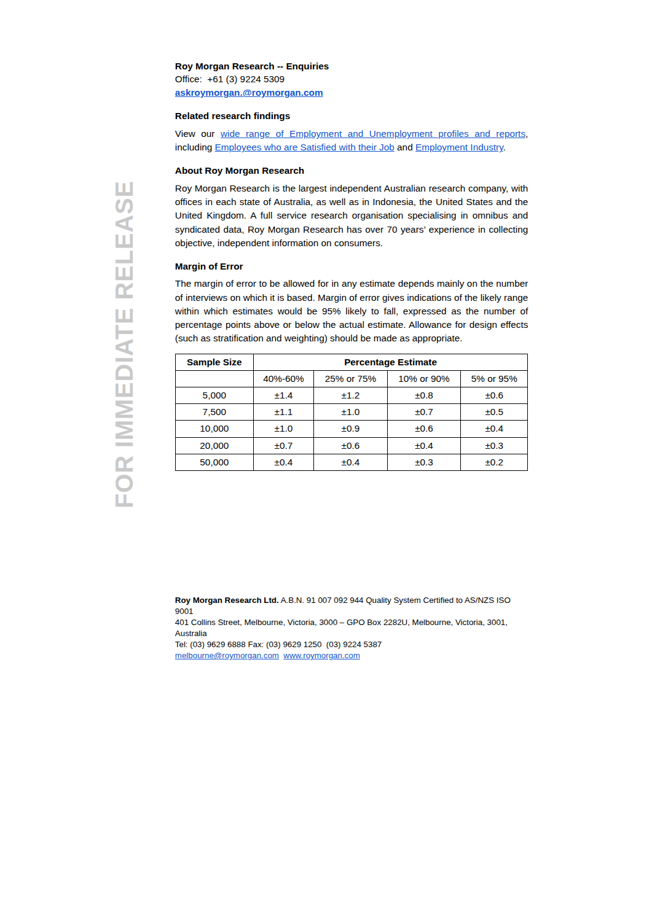FOR IMMEDIATE RELEASE
Roy Morgan Research -- Enquiries
Office: +61 (3) 9224 5309
askroymorgan.@roymorgan.com
Related research findings
View our wide range of Employment and Unemployment profiles and reports, including Employees who are Satisfied with their Job and Employment Industry.
About Roy Morgan Research
Roy Morgan Research is the largest independent Australian research company, with offices in each state of Australia, as well as in Indonesia, the United States and the United Kingdom. A full service research organisation specialising in omnibus and syndicated data, Roy Morgan Research has over 70 years’ experience in collecting objective, independent information on consumers.
Margin of Error
The margin of error to be allowed for in any estimate depends mainly on the number of interviews on which it is based. Margin of error gives indications of the likely range within which estimates would be 95% likely to fall, expressed as the number of percentage points above or below the actual estimate. Allowance for design effects (such as stratification and weighting) should be made as appropriate.
| Sample Size | Percentage Estimate |
| --- | --- |
| | 40%-60% | 25% or 75% | 10% or 90% | 5% or 95% |
| 5,000 | ±1.4 | ±1.2 | ±0.8 | ±0.6 |
| 7,500 | ±1.1 | ±1.0 | ±0.7 | ±0.5 |
| 10,000 | ±1.0 | ±0.9 | ±0.6 | ±0.4 |
| 20,000 | ±0.7 | ±0.6 | ±0.4 | ±0.3 |
| 50,000 | ±0.4 | ±0.4 | ±0.3 | ±0.2 |
Roy Morgan Research Ltd. A.B.N. 91 007 092 944 Quality System Certified to AS/NZS ISO 9001
401 Collins Street, Melbourne, Victoria, 3000 – GPO Box 2282U, Melbourne, Victoria, 3001, Australia
Tel: (03) 9629 6888 Fax: (03) 9629 1250 (03) 9224 5387 melbourne@roymorgan.com www.roymorgan.com